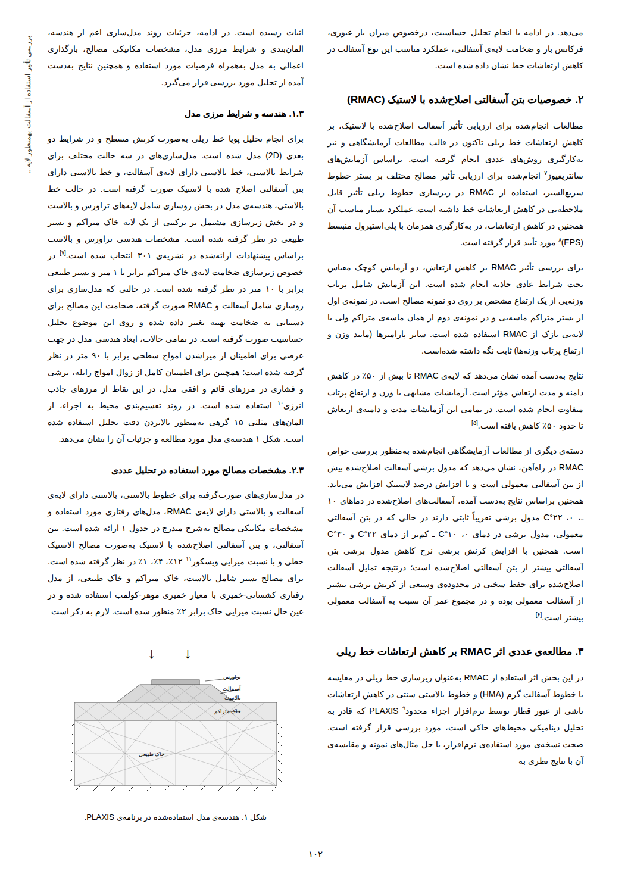بررسی تأثیر استفاده از آسفالت بهمنظور لایه...
می‌دهد. در ادامه با انجام تحلیل حساسیت، درخصوص میزان بار عبوری، فرکانس بار و ضخامت لایه‌ی آسفالتی، عملکرد مناسب این نوع آسفالت در کاهش ارتعاشات خط نشان داده شده است.
۲. خصوصیات بتن آسفالتی اصلاح‌شده با لاستیک (RMAC)
مطالعات انجام‌شده برای ارزیابی تأثیر آسفالت اصلاح‌شده با لاستیک، بر کاهش ارتعاشات خط ریلی تاکنون در قالب مطالعات آزمایشگاهی و نیز به‌کارگیری روش‌های عددی انجام گرفته است. براساس آزمایش‌های سانتریفیوژ۷ انجام‌شده برای ارزیابی تأثیر مصالح مختلف بر بستر خطوط سریع‌السیر، استفاده از RMAC در زیرسازی خطوط ریلی تأثیر قابل ملاحظه‌یی در کاهش ارتعاشات خط داشته است. عملکرد بسیار مناسب آن همچنین در کاهش ارتعاشات، در به‌کارگیری همزمان با پلی‌استیرول منبسط (EPS)۸ مورد تأیید قرار گرفته است.
برای بررسی تأثیر RMAC بر کاهش ارتعاش، دو آزمایش کوچک مقیاس تحت شرایط عادی جاذبه انجام شده است. این آزمایش شامل پرتاب وزنه‌یی از یک ارتفاع مشخص بر روی دو نمونه مصالح است. در نمونه‌ی اول از بستر متراکم ماسه‌یی و در نمونه‌ی دوم از همان ماسه‌ی متراکم ولی با لایه‌یی نازک از RMAC استفاده شده است. سایر پارامترها (مانند وزن و ارتفاع پرتاب وزنه‌ها) ثابت نگه داشته شده‌است.
نتایج به‌دست آمده نشان می‌دهد که لایه‌ی RMAC تا بیش از ۵۰٪ در کاهش دامنه و مدت ارتعاش مؤثر است. آزمایشات مشابهی با وزن و ارتفاع پرتاب متفاوت انجام شده است. در تمامی این آزمایشات مدت و دامنه‌ی ارتعاش تا حدود ۵۰٪ کاهش یافته است.[۵]
دسته‌ی دیگری از مطالعات آزمایشگاهی انجام‌شده به‌منظور بررسی خواص RMAC در راه‌آهن، نشان می‌دهد که مدول برشی آسفالت اصلاح‌شده بیش از بتن آسفالتی معمولی است و با افزایش درصد لاستیک افزایش می‌یابد. همچنین براساس نتایج به‌دست آمده، آسفالت‌های اصلاح‌شده در دماهای ۱۰ ـ، ۰، ۲۲°C مدول برشی تقریباً ثابتی دارند در حالی که در بتن آسفالتی معمولی، مدول برشی در دمای ۰، ۱۰°C ـ کم‌تر از دمای ۲۲°C و ۳۰°C است. همچنین با افزایش کرنش برشی نرخ کاهش مدول برشی بتن آسفالتی بیشتر از بتن آسفالتی اصلاح‌شده است؛ درنتیجه تمایل آسفالت اصلاح‌شده برای حفظ سختی در محدوده‌ی وسیعی از کرنش برشی بیشتر از آسفالت معمولی بوده و در مجموع عمر آن نسبت به آسفالت معمولی بیشتر است.[۶]
۳. مطالعه‌ی عددی اثر RMAC بر کاهش ارتعاشات خط ریلی
در این بخش اثر استفاده از RMAC به‌عنوان زیرسازی خط ریلی در مقایسه با خطوط آسفالت گرم (HMA) و خطوط بالاستی سنتی در کاهش ارتعاشات ناشی از عبور قطار توسط نرم‌افزار اجزاء محدود۹ PLAXIS که قادر به تحلیل دینامیکی محیط‌های خاکی است، مورد بررسی قرار گرفته است. صحت نسخه‌ی مورد استفاده‌ی نرم‌افزار، با حل مثال‌های نمونه و مقایسه‌ی آن با نتایج نظری به
اثبات رسیده است. در ادامه، جزئیات روند مدل‌سازی اعم از هندسه، المان‌بندی و شرایط مرزی مدل، مشخصات مکانیکی مصالح، بارگذاری اعمالی به مدل به‌همراه فرضیات مورد استفاده و همچنین نتایج به‌دست آمده از تحلیل مورد بررسی قرار می‌گیرد.
۱.۳. هندسه و شرایط مرزی مدل
برای انجام تحلیل پویا خط ریلی به‌صورت کرنش مسطح و در شرایط دو بعدی (2D) مدل شده است. مدل‌سازی‌های در سه حالت مختلف برای شرایط بالاستی، خط بالاستی دارای لایه‌ی آسفالت، و خط بالاستی دارای بتن آسفالتی اصلاح شده با لاستیک صورت گرفته است. در حالت خط بالاستی، هندسه‌ی مدل در بخش روسازی شامل لایه‌های تراورس و بالاست و در بخش زیرسازی مشتمل بر ترکیبی از یک لایه خاک متراکم و بستر طبیعی در نظر گرفته شده است. مشخصات هندسی تراورس و بالاست براساس پیشنهادات ارائه‌شده در نشریه‌ی ۳۰۱ انتخاب شده است.[۷] در خصوص زیرسازی ضخامت لایه‌ی خاک متراکم برابر با ۱ متر و بستر طبیعی برابر با ۱۰ متر در نظر گرفته شده است. در حالتی که مدل‌سازی برای روسازی شامل آسفالت و RMAC صورت گرفته، ضخامت این مصالح برای دستیابی به ضخامت بهینه تغییر داده شده و روی این موضوع تحلیل حساسیت صورت گرفته است. در تمامی حالات، ابعاد هندسی مدل در جهت عرضی برای اطمینان از میراشدن امواج سطحی برابر با ۹۰ متر در نظر گرفته شده است؛ همچنین برای اطمینان کامل از زوال امواج رایله، برشی و فشاری در مرزهای قائم و افقی مدل، در این نقاط از مرزهای جاذب انرژی۱۰ استفاده شده است. در روند تقسیم‌بندی محیط به اجزاء، از المان‌های مثلثی ۱۵ گرهی به‌منظور بالابردن دقت تحلیل استفاده شده است. شکل ۱ هندسه‌ی مدل مورد مطالعه و جزئیات آن را نشان می‌دهد.
۲.۳. مشخصات مصالح مورد استفاده در تحلیل عددی
در مدل‌سازی‌های صورت‌گرفته برای خطوط بالاستی، بالاستی دارای لایه‌ی آسفالت و بالاستی دارای لایه‌ی RMAC، مدل‌های رفتاری مورد استفاده و مشخصات مکانیکی مصالح به‌شرح مندرج در جدول ۱ ارائه شده است. بتن آسفالتی، و بتن آسفالتی اصلاح‌شده با لاستیک به‌صورت مصالح الاستیک خطی و با نسبت میرایی ویسکوز۱۱ ۱۲٪، ۴٪، ۱٪ در نظر گرفته شده است. برای مصالح بستر شامل بالاست، خاک متراکم و خاک طبیعی، از مدل رفتاری کشسانی-خمیری با معیار خمیری موهر-کولمب استفاده شده و در عین حال نسبت میرایی خاک برابر ۲٪ منظور شده است. لازم به ذکر است
↓ ↓
تراورس آسفالت بالاست خاک متراکم خاک طبیعی
شکل ۱. هندسه‌ی مدل استفاده‌شده در برنامه‌ی PLAXIS.
۱۰۲